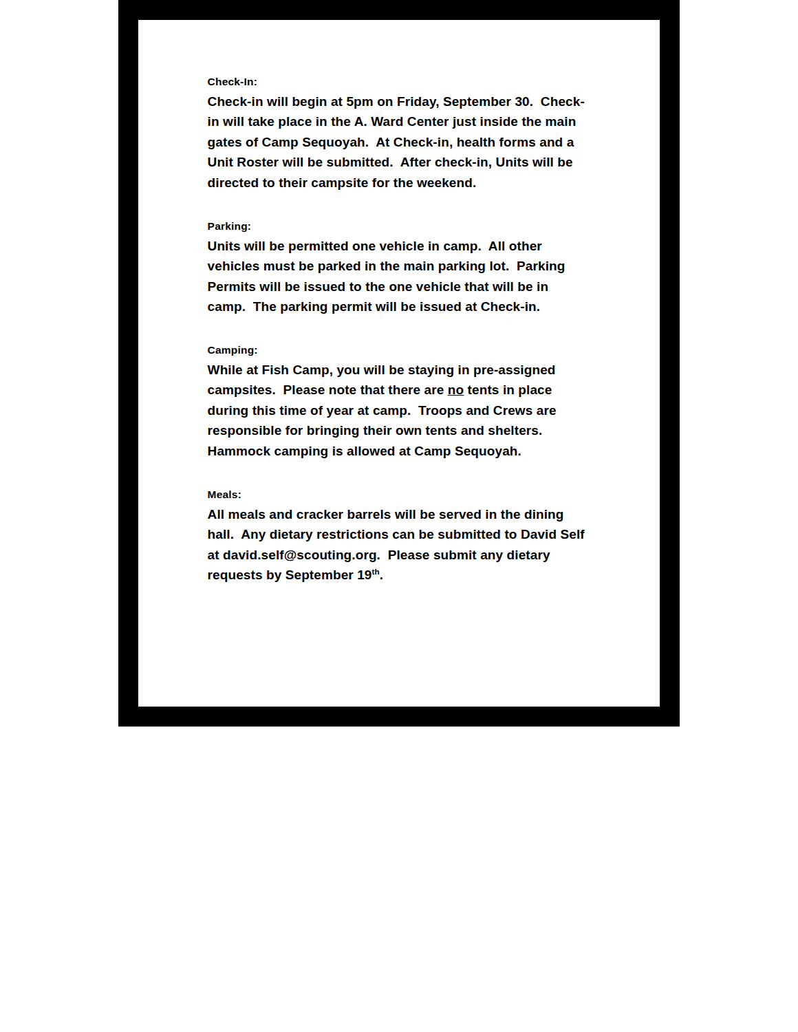Check-In:
Check-in will begin at 5pm on Friday, September 30. Check-in will take place in the A. Ward Center just inside the main gates of Camp Sequoyah. At Check-in, health forms and a Unit Roster will be submitted. After check-in, Units will be directed to their campsite for the weekend.
Parking:
Units will be permitted one vehicle in camp. All other vehicles must be parked in the main parking lot. Parking Permits will be issued to the one vehicle that will be in camp. The parking permit will be issued at Check-in.
Camping:
While at Fish Camp, you will be staying in pre-assigned campsites. Please note that there are no tents in place during this time of year at camp. Troops and Crews are responsible for bringing their own tents and shelters. Hammock camping is allowed at Camp Sequoyah.
Meals:
All meals and cracker barrels will be served in the dining hall. Any dietary restrictions can be submitted to David Self at david.self@scouting.org. Please submit any dietary requests by September 19th.